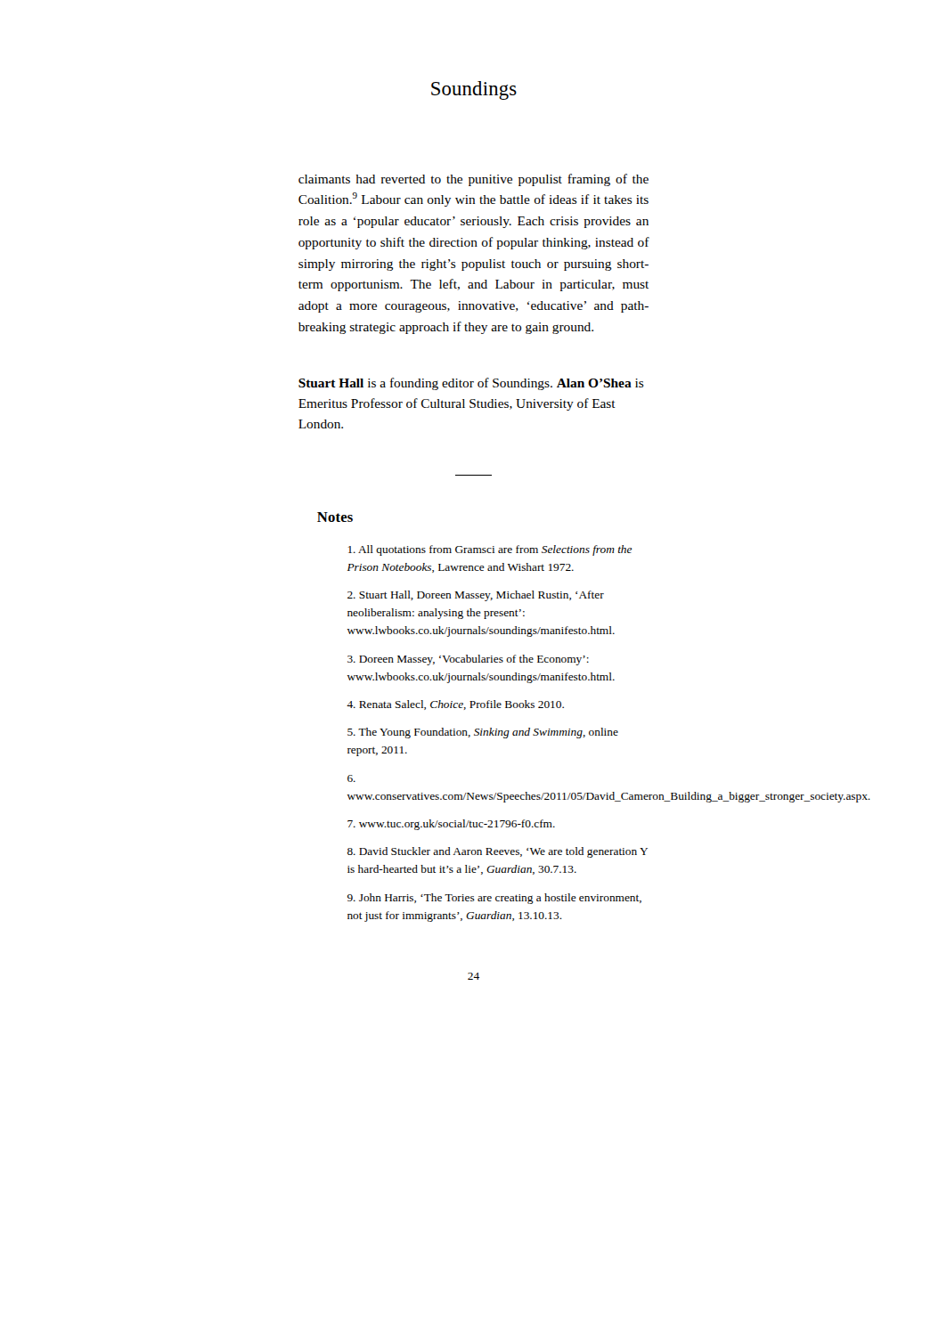Soundings
claimants had reverted to the punitive populist framing of the Coalition.9 Labour can only win the battle of ideas if it takes its role as a ‘popular educator’ seriously. Each crisis provides an opportunity to shift the direction of popular thinking, instead of simply mirroring the right’s populist touch or pursuing short-term opportunism. The left, and Labour in particular, must adopt a more courageous, innovative, ‘educative’ and path-breaking strategic approach if they are to gain ground.
Stuart Hall is a founding editor of Soundings. Alan O’Shea is Emeritus Professor of Cultural Studies, University of East London.
Notes
1. All quotations from Gramsci are from Selections from the Prison Notebooks, Lawrence and Wishart 1972.
2. Stuart Hall, Doreen Massey, Michael Rustin, ‘After neoliberalism: analysing the present’: www.lwbooks.co.uk/journals/soundings/manifesto.html.
3. Doreen Massey, ‘Vocabularies of the Economy’: www.lwbooks.co.uk/journals/soundings/manifesto.html.
4. Renata Salecl, Choice, Profile Books 2010.
5. The Young Foundation, Sinking and Swimming, online report, 2011.
6. www.conservatives.com/News/Speeches/2011/05/David_Cameron_Building_a_bigger_stronger_society.aspx.
7. www.tuc.org.uk/social/tuc-21796-f0.cfm.
8. David Stuckler and Aaron Reeves, ‘We are told generation Y is hard-hearted but it’s a lie’, Guardian, 30.7.13.
9. John Harris, ‘The Tories are creating a hostile environment, not just for immigrants’, Guardian, 13.10.13.
24